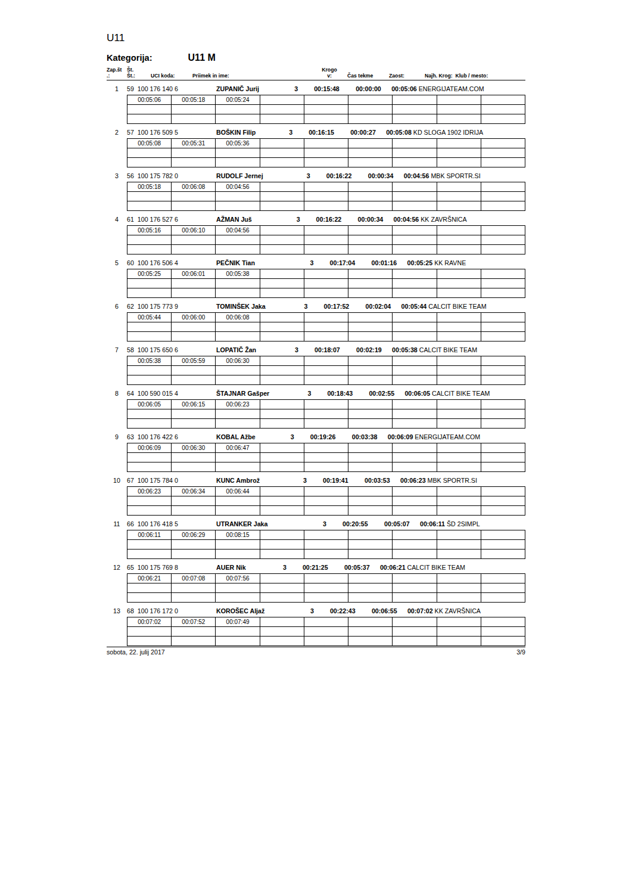U11
Kategorija:U11 M
| Zap.št .: | Št. Št.: | UCI koda: | Priimek in ime: | Krogo v: | Čas tekme | Zaost: | Najh. Krog: Klub / mesto: |
| 1 | 59 100 176 140 6 | ZUPANIČ Jurij | 3 | 00:15:48 | 00:00:00 | 00:05:06 ENERGIJATEAM.COM |
| 00:05:06 | 00:05:18 | 00:05:24 | | | | | | |
| 2 | 57 100 176 509 5 | BOŠKIN Filip | 3 | 00:16:15 | 00:00:27 | 00:05:08 KD SLOGA 1902 IDRIJA |
| 00:05:08 | 00:05:31 | 00:05:36 | | | | | | |
| 3 | 56 100 175 782 0 | RUDOLF Jernej | 3 | 00:16:22 | 00:00:34 | 00:04:56 MBK SPORTR.SI |
| 00:05:18 | 00:06:08 | 00:04:56 | | | | | | |
| 4 | 61 100 176 527 6 | AŽMAN Juš | 3 | 00:16:22 | 00:00:34 | 00:04:56 KK ZAVRŠNICA |
| 00:05:16 | 00:06:10 | 00:04:56 | | | | | | |
| 5 | 60 100 176 506 4 | PEČNIK Tian | 3 | 00:17:04 | 00:01:16 | 00:05:25 KK RAVNE |
| 00:05:25 | 00:06:01 | 00:05:38 | | | | | | |
| 6 | 62 100 175 773 9 | TOMINŠEK Jaka | 3 | 00:17:52 | 00:02:04 | 00:05:44 CALCIT BIKE TEAM |
| 00:05:44 | 00:06:00 | 00:06:08 | | | | | | |
| 7 | 58 100 175 650 6 | LOPATIČ Žan | 3 | 00:18:07 | 00:02:19 | 00:05:38 CALCIT BIKE TEAM |
| 00:05:38 | 00:05:59 | 00:06:30 | | | | | | |
| 8 | 64 100 590 015 4 | ŠTAJNAR Gašper | 3 | 00:18:43 | 00:02:55 | 00:06:05 CALCIT BIKE TEAM |
| 00:06:05 | 00:06:15 | 00:06:23 | | | | | | |
| 9 | 63 100 176 422 6 | KOBAL Ažbe | 3 | 00:19:26 | 00:03:38 | 00:06:09 ENERGIJATEAM.COM |
| 00:06:09 | 00:06:30 | 00:06:47 | | | | | | |
| 10 | 67 100 175 784 0 | KUNC Ambrož | 3 | 00:19:41 | 00:03:53 | 00:06:23 MBK SPORTR.SI |
| 00:06:23 | 00:06:34 | 00:06:44 | | | | | | |
| 11 | 66 100 176 418 5 | UTRANKER Jaka | 3 | 00:20:55 | 00:05:07 | 00:06:11 ŠD 2SIMPL |
| 00:06:11 | 00:06:29 | 00:08:15 | | | | | | |
| 12 | 65 100 175 769 8 | AUER Nik | 3 | 00:21:25 | 00:05:37 | 00:06:21 CALCIT BIKE TEAM |
| 00:06:21 | 00:07:08 | 00:07:56 | | | | | | |
| 13 | 68 100 176 172 0 | KOROŠEC Aljaž | 3 | 00:22:43 | 00:06:55 | 00:07:02 KK ZAVRŠNICA |
| 00:07:02 | 00:07:52 | 00:07:49 | | | | | | |
sobota, 22. julij 2017 3/9